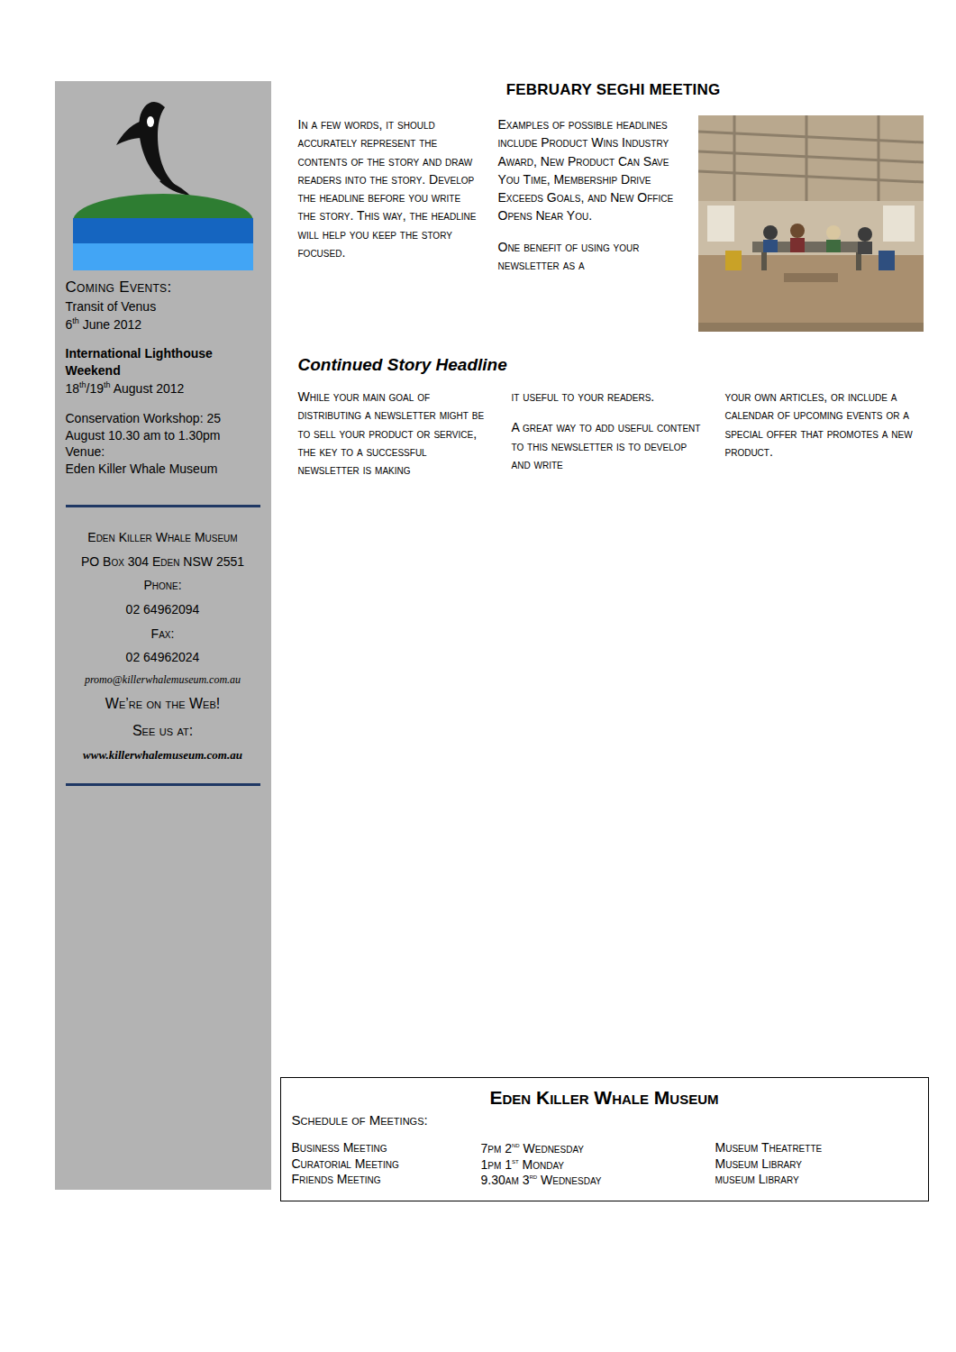Coming Events:
Transit of Venus
6th June 2012
International Lighthouse Weekend
18th/19th August 2012
Conservation Workshop: 25 August 10.30 am to 1.30pm
Venue:
Eden Killer Whale Museum
Eden Killer Whale Museum
PO Box 304 Eden NSW 2551
Phone:
02 64962094
Fax:
02 64962024
promo@killerwhalemuseum.com.au
We’re on the Web!
See us at:
www.killerwhalemuseum.com.au
FEBRUARY SEGHI MEETING
In a few words, it should accurately represent the contents of the story and draw readers into the story. Develop the headline before you write the story. This way, the headline will help you keep the story focused.
Examples of possible headlines include Product Wins Industry Award, New Product Can Save You Time, Membership Drive Exceeds Goals, and New Office Opens Near You.
One benefit of using your newsletter as a
Continued Story Headline
While your main goal of distributing a newsletter might be to sell your product or service, the key to a successful newsletter is making
it useful to your readers.
A great way to add useful content to this newsletter is to develop and write
your own articles, or include a calendar of upcoming events or a special offer that promotes a new product.
Eden Killer Whale Museum
Schedule of Meetings:
| Business Meeting | 7pm 2 nd Wednesday | Museum Theatrette |
| Curatorial Meeting | 1pm 1 st Monday | Museum Library |
| Friends Meeting | 9.30am 3 rd Wednesday | museum Library |